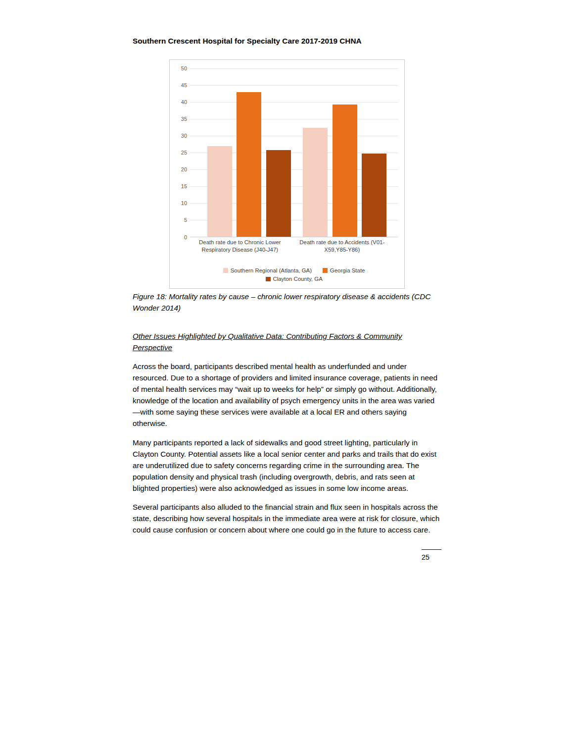Southern Crescent Hospital for Specialty Care 2017-2019 CHNA
50 45 40 35 30 25 20 15 10 5 0
Death rate due to Chronic Lower
Respiratory Disease (J40-J47)
Death rate due to Accidents (V01-
X59,Y85-Y86)
Southern Regional (Atlanta, GA) Georgia State Clayton County, GA
Figure 18: Mortality rates by cause – chronic lower respiratory disease & accidents (CDC Wonder 2014)
Other Issues Highlighted by Qualitative Data: Contributing Factors & Community Perspective
Across the board, participants described mental health as underfunded and under resourced. Due to a shortage of providers and limited insurance coverage, patients in need of mental health services may “wait up to weeks for help” or simply go without. Additionally, knowledge of the location and availability of psych emergency units in the area was varied—with some saying these services were available at a local ER and others saying otherwise.
Many participants reported a lack of sidewalks and good street lighting, particularly in Clayton County. Potential assets like a local senior center and parks and trails that do exist are underutilized due to safety concerns regarding crime in the surrounding area. The population density and physical trash (including overgrowth, debris, and rats seen at blighted properties) were also acknowledged as issues in some low income areas.
Several participants also alluded to the financial strain and flux seen in hospitals across the state, describing how several hospitals in the immediate area were at risk for closure, which could cause confusion or concern about where one could go in the future to access care.
25